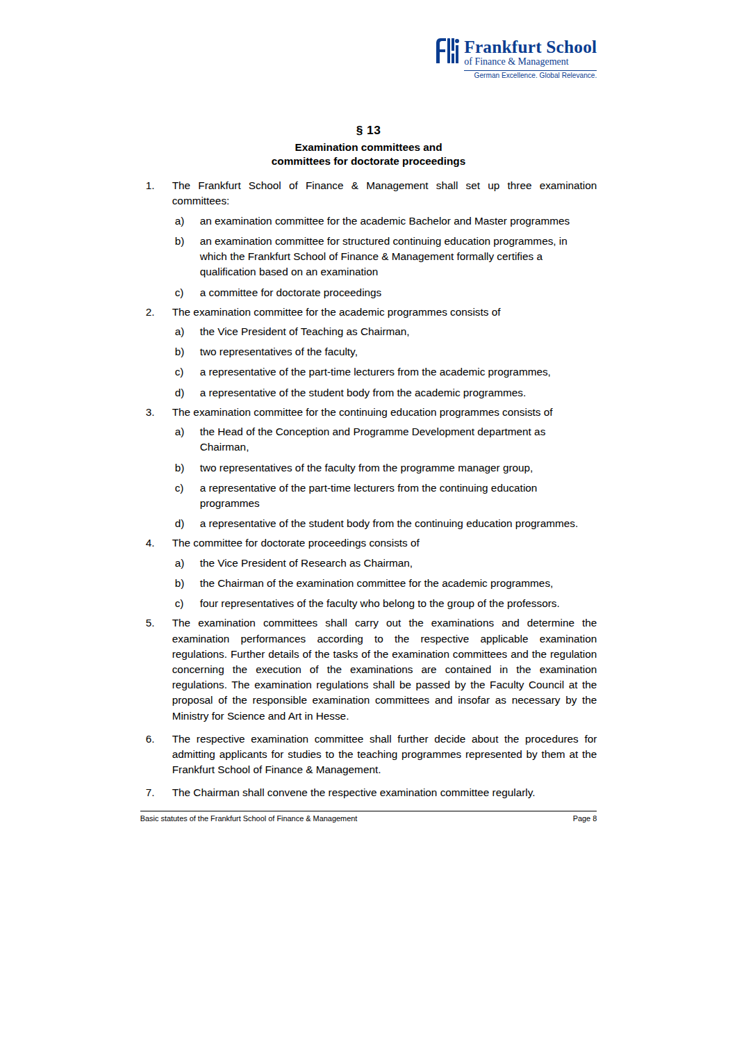Frankfurt School
of Finance & Management
German Excellence. Global Relevance.
§ 13
Examination committees and
committees for doctorate proceedings
The Frankfurt School of Finance & Management shall set up three examination committees:
an examination committee for the academic Bachelor and Master programmes
an examination committee for structured continuing education programmes, in which the Frankfurt School of Finance & Management formally certifies a qualification based on an examination
a committee for doctorate proceedings
The examination committee for the academic programmes consists of
the Vice President of Teaching as Chairman,
two representatives of the faculty,
a representative of the part-time lecturers from the academic programmes,
a representative of the student body from the academic programmes.
The examination committee for the continuing education programmes consists of
the Head of the Conception and Programme Development department as Chairman,
two representatives of the faculty from the programme manager group,
a representative of the part-time lecturers from the continuing education programmes
a representative of the student body from the continuing education programmes.
The committee for doctorate proceedings consists of
the Vice President of Research as Chairman,
the Chairman of the examination committee for the academic programmes,
four representatives of the faculty who belong to the group of the professors.
The examination committees shall carry out the examinations and determine the examination performances according to the respective applicable examination regulations. Further details of the tasks of the examination committees and the regulation concerning the execution of the examinations are contained in the examination regulations. The examination regulations shall be passed by the Faculty Council at the proposal of the responsible examination committees and insofar as necessary by the Ministry for Science and Art in Hesse.
The respective examination committee shall further decide about the procedures for admitting applicants for studies to the teaching programmes represented by them at the Frankfurt School of Finance & Management.
The Chairman shall convene the respective examination committee regularly.
Basic statutes of the Frankfurt School of Finance & Management
Page 8